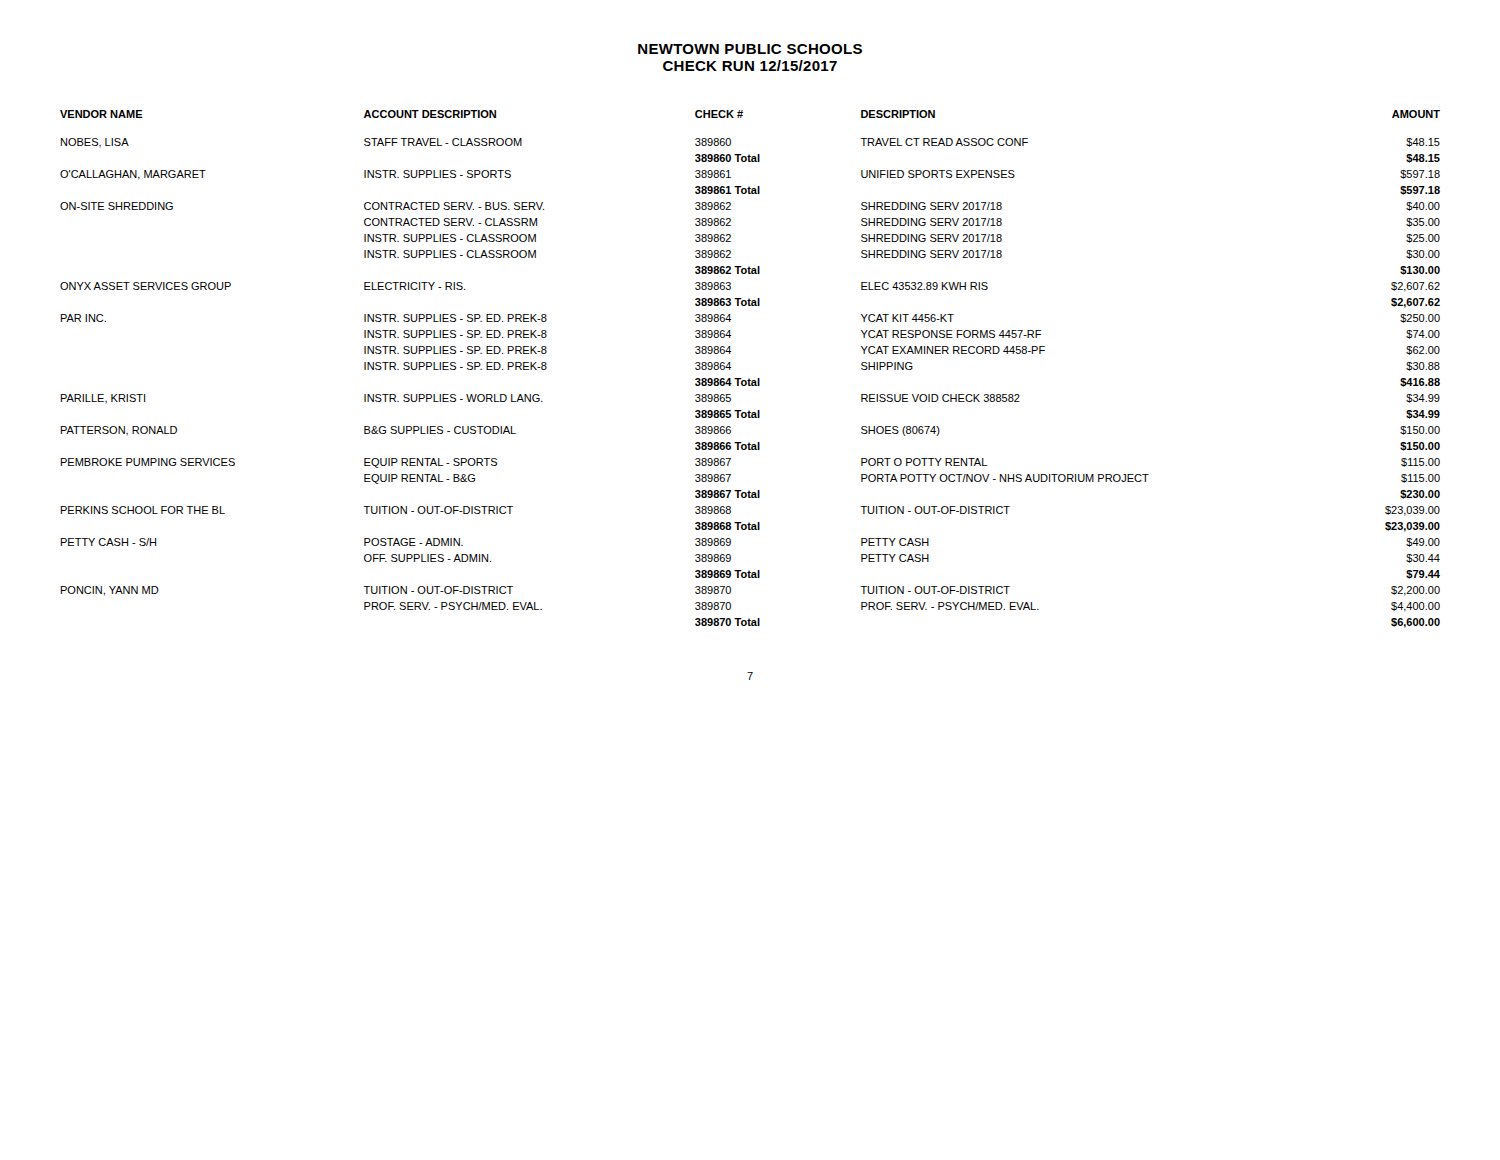NEWTOWN PUBLIC SCHOOLS
CHECK RUN 12/15/2017
| VENDOR NAME | ACCOUNT DESCRIPTION | CHECK # | DESCRIPTION | AMOUNT |
| --- | --- | --- | --- | --- |
| NOBES, LISA | STAFF TRAVEL - CLASSROOM | 389860 | TRAVEL CT READ ASSOC CONF | $48.15 |
| | | 389860 Total | | $48.15 |
| O'CALLAGHAN, MARGARET | INSTR. SUPPLIES - SPORTS | 389861 | UNIFIED SPORTS EXPENSES | $597.18 |
| | | 389861 Total | | $597.18 |
| ON-SITE SHREDDING | CONTRACTED SERV. - BUS. SERV. | 389862 | SHREDDING SERV 2017/18 | $40.00 |
| | CONTRACTED SERV. - CLASSRM | 389862 | SHREDDING SERV 2017/18 | $35.00 |
| | INSTR. SUPPLIES - CLASSROOM | 389862 | SHREDDING SERV 2017/18 | $25.00 |
| | INSTR. SUPPLIES - CLASSROOM | 389862 | SHREDDING SERV 2017/18 | $30.00 |
| | | 389862 Total | | $130.00 |
| ONYX ASSET SERVICES GROUP | ELECTRICITY - RIS. | 389863 | ELEC 43532.89 KWH RIS | $2,607.62 |
| | | 389863 Total | | $2,607.62 |
| PAR INC. | INSTR. SUPPLIES - SP. ED. PREK-8 | 389864 | YCAT KIT 4456-KT | $250.00 |
| | INSTR. SUPPLIES - SP. ED. PREK-8 | 389864 | YCAT RESPONSE FORMS 4457-RF | $74.00 |
| | INSTR. SUPPLIES - SP. ED. PREK-8 | 389864 | YCAT EXAMINER RECORD 4458-PF | $62.00 |
| | INSTR. SUPPLIES - SP. ED. PREK-8 | 389864 | SHIPPING | $30.88 |
| | | 389864 Total | | $416.88 |
| PARILLE, KRISTI | INSTR. SUPPLIES - WORLD LANG. | 389865 | REISSUE VOID CHECK 388582 | $34.99 |
| | | 389865 Total | | $34.99 |
| PATTERSON, RONALD | B&G SUPPLIES - CUSTODIAL | 389866 | SHOES (80674) | $150.00 |
| | | 389866 Total | | $150.00 |
| PEMBROKE PUMPING SERVICES | EQUIP RENTAL - SPORTS | 389867 | PORT O POTTY RENTAL | $115.00 |
| | EQUIP RENTAL - B&G | 389867 | PORTA POTTY OCT/NOV - NHS AUDITORIUM PROJECT | $115.00 |
| | | 389867 Total | | $230.00 |
| PERKINS SCHOOL FOR THE BL | TUITION - OUT-OF-DISTRICT | 389868 | TUITION - OUT-OF-DISTRICT | $23,039.00 |
| | | 389868 Total | | $23,039.00 |
| PETTY CASH - S/H | POSTAGE - ADMIN. | 389869 | PETTY CASH | $49.00 |
| | OFF. SUPPLIES - ADMIN. | 389869 | PETTY CASH | $30.44 |
| | | 389869 Total | | $79.44 |
| PONCIN, YANN MD | TUITION - OUT-OF-DISTRICT | 389870 | TUITION - OUT-OF-DISTRICT | $2,200.00 |
| | PROF. SERV. - PSYCH/MED. EVAL. | 389870 | PROF. SERV. - PSYCH/MED. EVAL. | $4,400.00 |
| | | 389870 Total | | $6,600.00 |
7